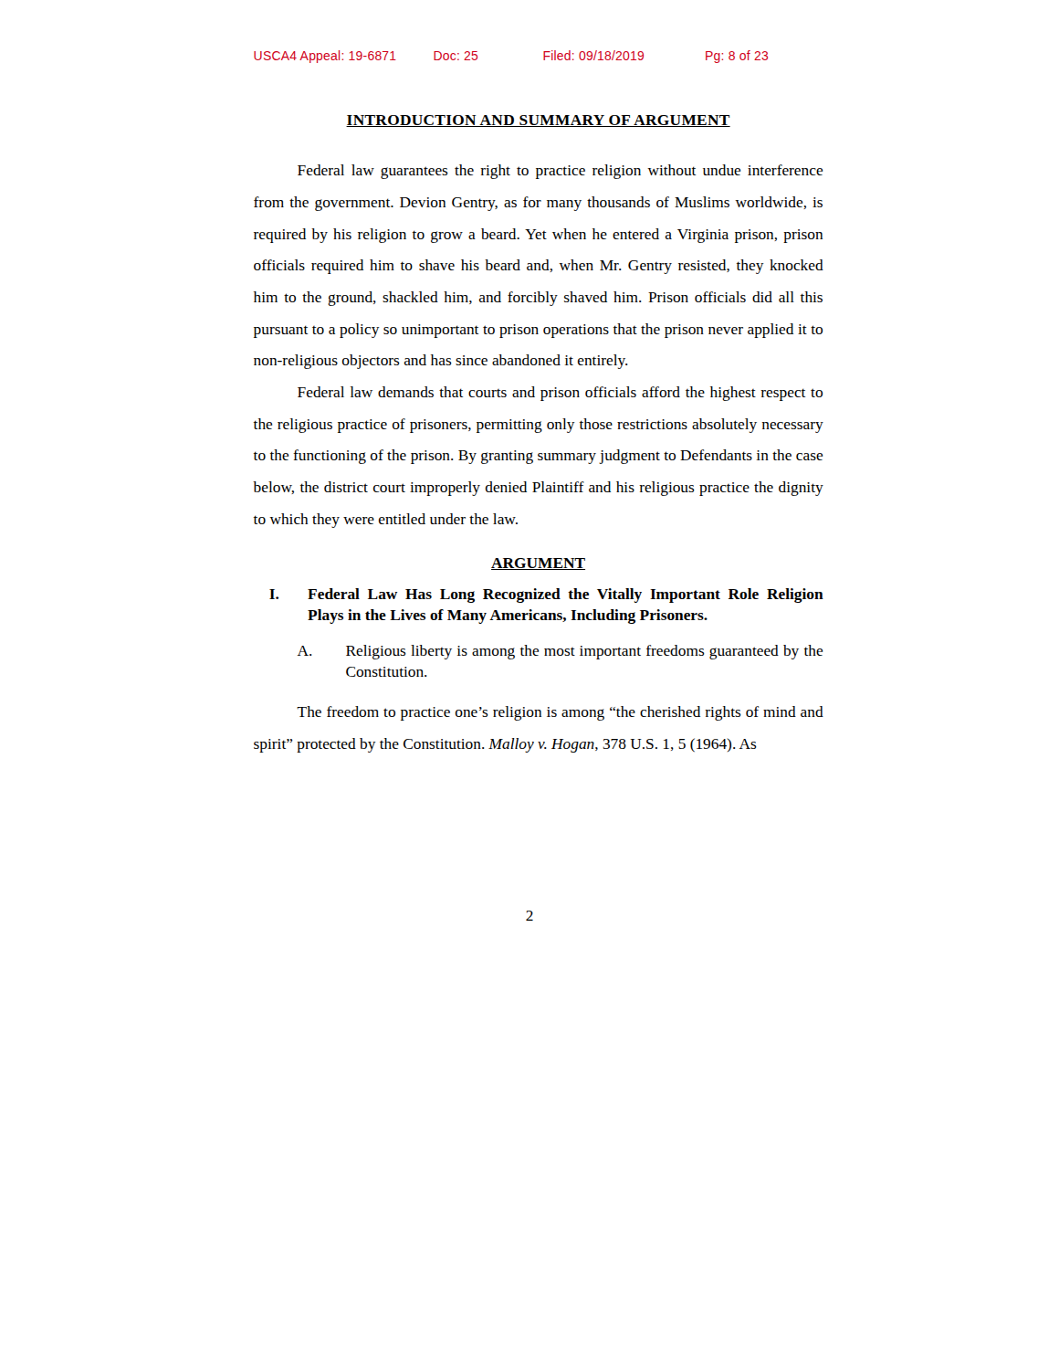USCA4 Appeal: 19-6871 Doc: 25 Filed: 09/18/2019 Pg: 8 of 23
INTRODUCTION AND SUMMARY OF ARGUMENT
Federal law guarantees the right to practice religion without undue interference from the government. Devion Gentry, as for many thousands of Muslims worldwide, is required by his religion to grow a beard. Yet when he entered a Virginia prison, prison officials required him to shave his beard and, when Mr. Gentry resisted, they knocked him to the ground, shackled him, and forcibly shaved him. Prison officials did all this pursuant to a policy so unimportant to prison operations that the prison never applied it to non-religious objectors and has since abandoned it entirely.
Federal law demands that courts and prison officials afford the highest respect to the religious practice of prisoners, permitting only those restrictions absolutely necessary to the functioning of the prison. By granting summary judgment to Defendants in the case below, the district court improperly denied Plaintiff and his religious practice the dignity to which they were entitled under the law.
ARGUMENT
I.
Federal Law Has Long Recognized the Vitally Important Role Religion Plays in the Lives of Many Americans, Including Prisoners.
A.
Religious liberty is among the most important freedoms guaranteed by the Constitution.
The freedom to practice one’s religion is among “the cherished rights of mind and spirit” protected by the Constitution. Malloy v. Hogan, 378 U.S. 1, 5 (1964). As
2